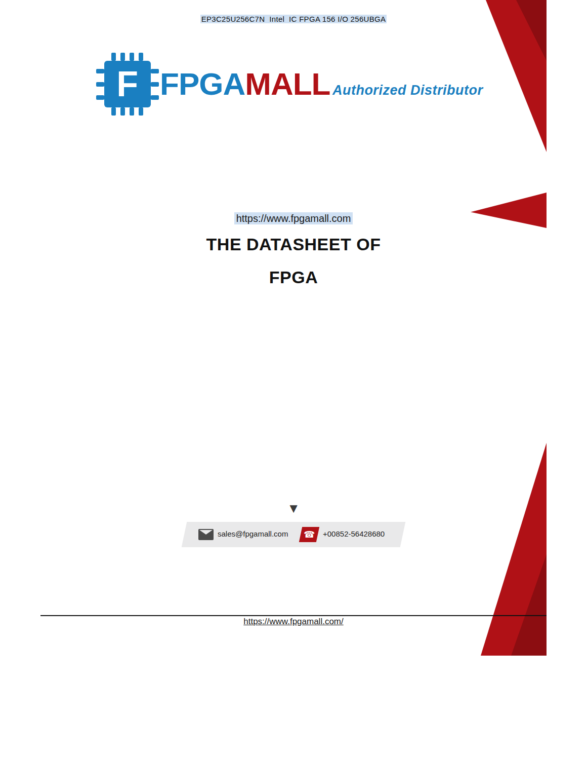EP3C25U256C7N Intel IC FPGA 156 I/O 256UBGA
F FPGA MALL Authorized Distributor
https://www.fpgamall.com
THE DATASHEET OF FPGA
▼
sales@fpgamall.com +00852-56428680
https://www.fpgamall.com/